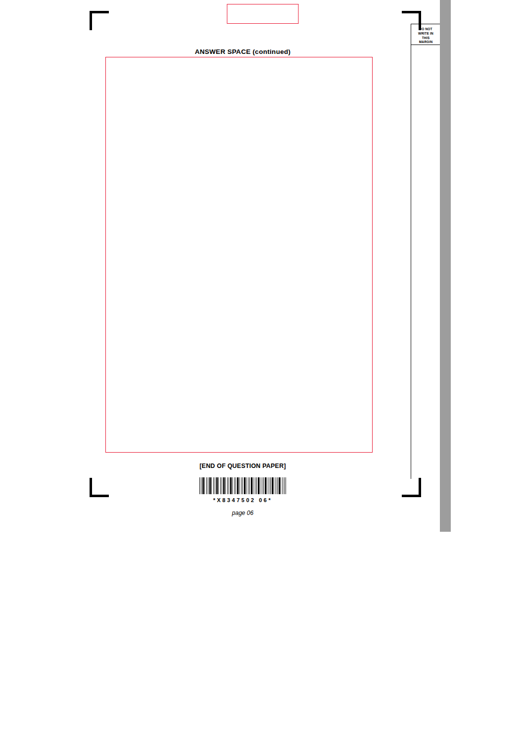DO NOT
WRITE IN
THIS
MARGIN
ANSWER SPACE (continued)
[END OF QUESTION PAPER]
*X8347502 06*
page 06